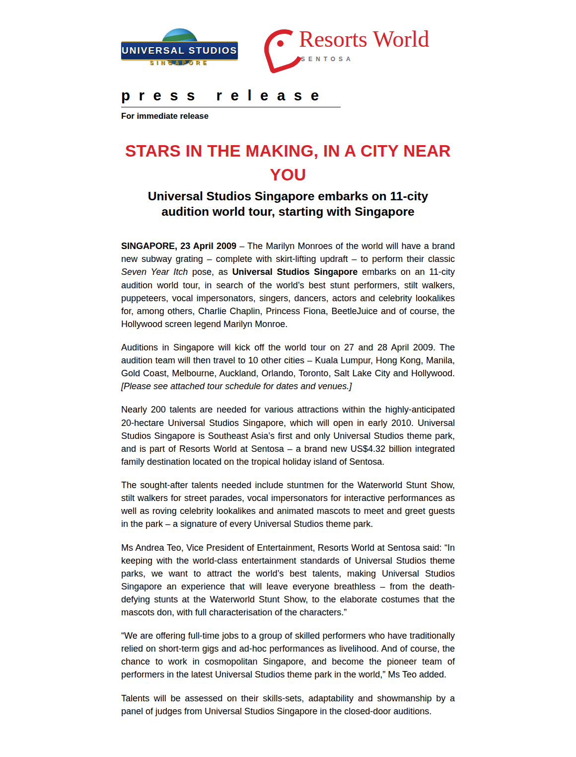UNIVERSAL STUDIOS
SINGAPORE
Resorts World
SENTOSA
p r e s s r e l e a s e
For immediate release
STARS IN THE MAKING, IN A CITY NEAR YOU
Universal Studios Singapore embarks on 11-city
audition world tour, starting with Singapore
SINGAPORE, 23 April 2009 – The Marilyn Monroes of the world will have a brand new subway grating – complete with skirt-lifting updraft – to perform their classic Seven Year Itch pose, as Universal Studios Singapore embarks on an 11-city audition world tour, in search of the world’s best stunt performers, stilt walkers, puppeteers, vocal impersonators, singers, dancers, actors and celebrity lookalikes for, among others, Charlie Chaplin, Princess Fiona, BeetleJuice and of course, the Hollywood screen legend Marilyn Monroe.
Auditions in Singapore will kick off the world tour on 27 and 28 April 2009. The audition team will then travel to 10 other cities – Kuala Lumpur, Hong Kong, Manila, Gold Coast, Melbourne, Auckland, Orlando, Toronto, Salt Lake City and Hollywood. [Please see attached tour schedule for dates and venues.]
Nearly 200 talents are needed for various attractions within the highly-anticipated 20-hectare Universal Studios Singapore, which will open in early 2010. Universal Studios Singapore is Southeast Asia’s first and only Universal Studios theme park, and is part of Resorts World at Sentosa – a brand new US$4.32 billion integrated family destination located on the tropical holiday island of Sentosa.
The sought-after talents needed include stuntmen for the Waterworld Stunt Show, stilt walkers for street parades, vocal impersonators for interactive performances as well as roving celebrity lookalikes and animated mascots to meet and greet guests in the park – a signature of every Universal Studios theme park.
Ms Andrea Teo, Vice President of Entertainment, Resorts World at Sentosa said: “In keeping with the world-class entertainment standards of Universal Studios theme parks, we want to attract the world’s best talents, making Universal Studios Singapore an experience that will leave everyone breathless – from the death-defying stunts at the Waterworld Stunt Show, to the elaborate costumes that the mascots don, with full characterisation of the characters.”
“We are offering full-time jobs to a group of skilled performers who have traditionally relied on short-term gigs and ad-hoc performances as livelihood. And of course, the chance to work in cosmopolitan Singapore, and become the pioneer team of performers in the latest Universal Studios theme park in the world,” Ms Teo added.
Talents will be assessed on their skills-sets, adaptability and showmanship by a panel of judges from Universal Studios Singapore in the closed-door auditions.